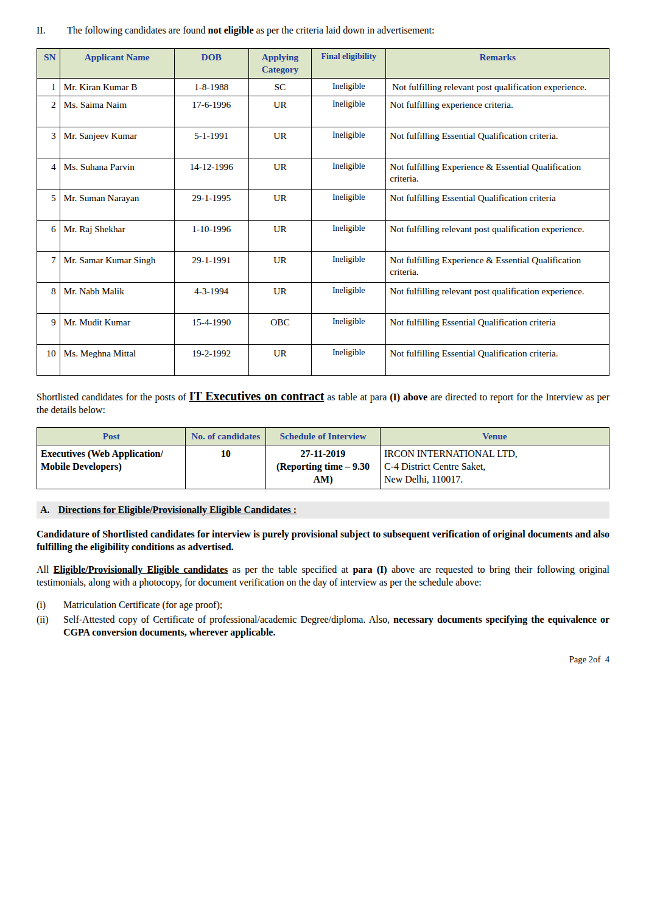II.
The following candidates are found not eligible as per the criteria laid down in advertisement:
| SN | Applicant Name | DOB | Applying Category | Final eligibility | Remarks |
| --- | --- | --- | --- | --- | --- |
| 1 | Mr. Kiran Kumar B | 1-8-1988 | SC | Ineligible | Not fulfilling relevant post qualification experience. |
| 2 | Ms. Saima Naim | 17-6-1996 | UR | Ineligible | Not fulfilling experience criteria. |
| 3 | Mr. Sanjeev Kumar | 5-1-1991 | UR | Ineligible | Not fulfilling Essential Qualification criteria. |
| 4 | Ms. Suhana Parvin | 14-12-1996 | UR | Ineligible | Not fulfilling Experience & Essential Qualification criteria. |
| 5 | Mr. Suman Narayan | 29-1-1995 | UR | Ineligible | Not fulfilling Essential Qualification criteria |
| 6 | Mr. Raj Shekhar | 1-10-1996 | UR | Ineligible | Not fulfilling relevant post qualification experience. |
| 7 | Mr. Samar Kumar Singh | 29-1-1991 | UR | Ineligible | Not fulfilling Experience & Essential Qualification criteria. |
| 8 | Mr. Nabh Malik | 4-3-1994 | UR | Ineligible | Not fulfilling relevant post qualification experience. |
| 9 | Mr. Mudit Kumar | 15-4-1990 | OBC | Ineligible | Not fulfilling Essential Qualification criteria |
| 10 | Ms. Meghna Mittal | 19-2-1992 | UR | Ineligible | Not fulfilling Essential Qualification criteria. |
Shortlisted candidates for the posts of IT Executives on contract as table at para (I) above are directed to report for the Interview as per the details below:
| Post | No. of candidates | Schedule of Interview | Venue |
| --- | --- | --- | --- |
| Executives (Web Application/ Mobile Developers) | 10 | 27-11-2019 (Reporting time – 9.30 AM) | IRCON INTERNATIONAL LTD, C-4 District Centre Saket, New Delhi, 110017. |
A. Directions for Eligible/Provisionally Eligible Candidates :
Candidature of Shortlisted candidates for interview is purely provisional subject to subsequent verification of original documents and also fulfilling the eligibility conditions as advertised.
All Eligible/Provisionally Eligible candidates as per the table specified at para (I) above are requested to bring their following original testimonials, along with a photocopy, for document verification on the day of interview as per the schedule above:
(i) Matriculation Certificate (for age proof);
(ii) Self-Attested copy of Certificate of professional/academic Degree/diploma. Also, necessary documents specifying the equivalence or CGPA conversion documents, wherever applicable.
Page 2of 4